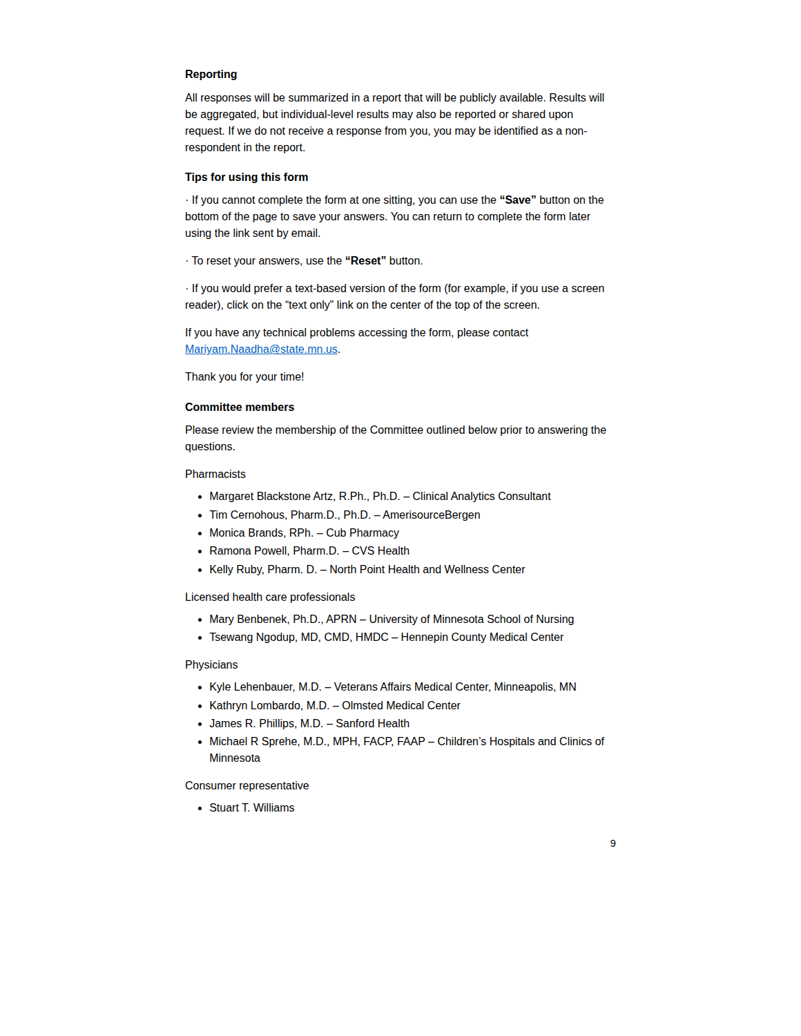Reporting
All responses will be summarized in a report that will be publicly available. Results will be aggregated, but individual-level results may also be reported or shared upon request. If we do not receive a response from you, you may be identified as a non-respondent in the report.
Tips for using this form
· If you cannot complete the form at one sitting, you can use the “Save” button on the bottom of the page to save your answers. You can return to complete the form later using the link sent by email.
· To reset your answers, use the “Reset” button.
· If you would prefer a text-based version of the form (for example, if you use a screen reader), click on the “text only” link on the center of the top of the screen.
If you have any technical problems accessing the form, please contact Mariyam.Naadha@state.mn.us.
Thank you for your time!
Committee members
Please review the membership of the Committee outlined below prior to answering the questions.
Pharmacists
Margaret Blackstone Artz, R.Ph., Ph.D. – Clinical Analytics Consultant
Tim Cernohous, Pharm.D., Ph.D. – AmerisourceBergen
Monica Brands, RPh. – Cub Pharmacy
Ramona Powell, Pharm.D. – CVS Health
Kelly Ruby, Pharm. D. – North Point Health and Wellness Center
Licensed health care professionals
Mary Benbenek, Ph.D., APRN – University of Minnesota School of Nursing
Tsewang Ngodup, MD, CMD, HMDC – Hennepin County Medical Center
Physicians
Kyle Lehenbauer, M.D. – Veterans Affairs Medical Center, Minneapolis, MN
Kathryn Lombardo, M.D. – Olmsted Medical Center
James R. Phillips, M.D. – Sanford Health
Michael R Sprehe, M.D., MPH, FACP, FAAP – Children’s Hospitals and Clinics of Minnesota
Consumer representative
Stuart T. Williams
9